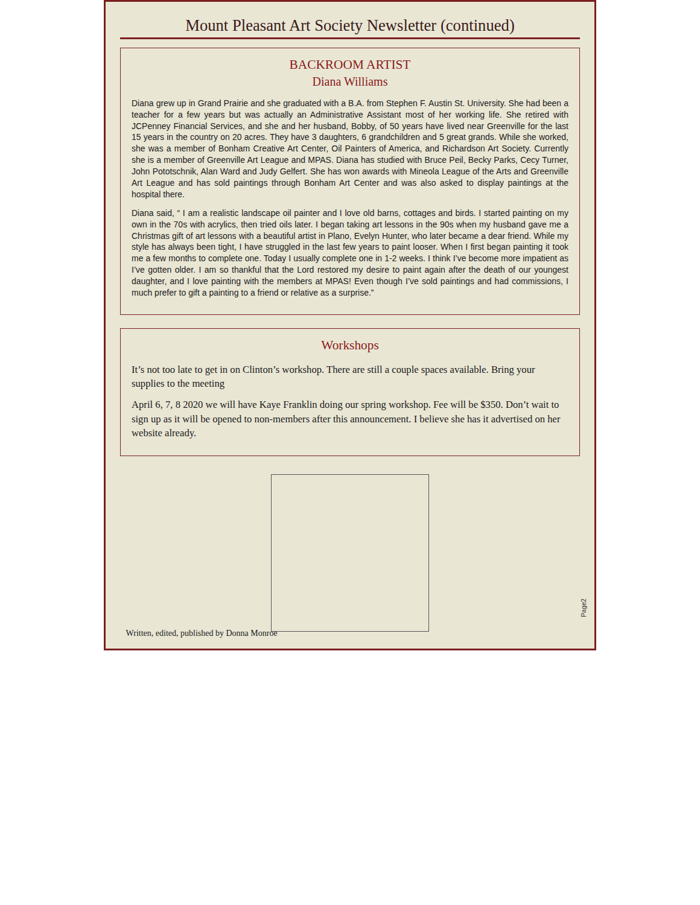Mount Pleasant Art Society Newsletter (continued)
BACKROOM ARTISTDiana Williams
Diana grew up in Grand Prairie and she graduated with a B.A. from Stephen F. Austin St. University. She had been a teacher for a few years but was actually an Administrative Assistant most of her working life. She retired with JCPenney Financial Services, and she and her husband, Bobby, of 50 years have lived near Greenville for the last 15 years in the country on 20 acres. They have 3 daughters, 6 grandchildren and 5 great grands. While she worked, she was a member of Bonham Creative Art Center, Oil Painters of America, and Richardson Art Society. Currently she is a member of Greenville Art League and MPAS. Diana has studied with Bruce Peil, Becky Parks, Cecy Turner, John Pototschnik, Alan Ward and Judy Gelfert. She has won awards with Mineola League of the Arts and Greenville Art League and has sold paintings through Bonham Art Center and was also asked to display paintings at the hospital there.
Diana said, “ I am a realistic landscape oil painter and I love old barns, cottages and birds. I started painting on my own in the 70s with acrylics, then tried oils later. I began taking art lessons in the 90s when my husband gave me a Christmas gift of art lessons with a beautiful artist in Plano, Evelyn Hunter, who later became a dear friend. While my style has always been tight, I have struggled in the last few years to paint looser. When I first began painting it took me a few months to complete one. Today I usually complete one in 1-2 weeks. I think I’ve become more impatient as I’ve gotten older. I am so thankful that the Lord restored my desire to paint again after the death of our youngest daughter, and I love painting with the members at MPAS! Even though I’ve sold paintings and had commissions, I much prefer to gift a painting to a friend or relative as a surprise.”
Workshops
It’s not too late to get in on Clinton’s workshop. There are still a couple spaces available. Bring your supplies to the meeting
April 6, 7, 8 2020 we will have Kaye Franklin doing our spring workshop. Fee will be $350. Don’t wait to sign up as it will be opened to non-members after this announcement. I believe she has it advertised on her website already.
Page2
Written, edited, published by Donna Monroe